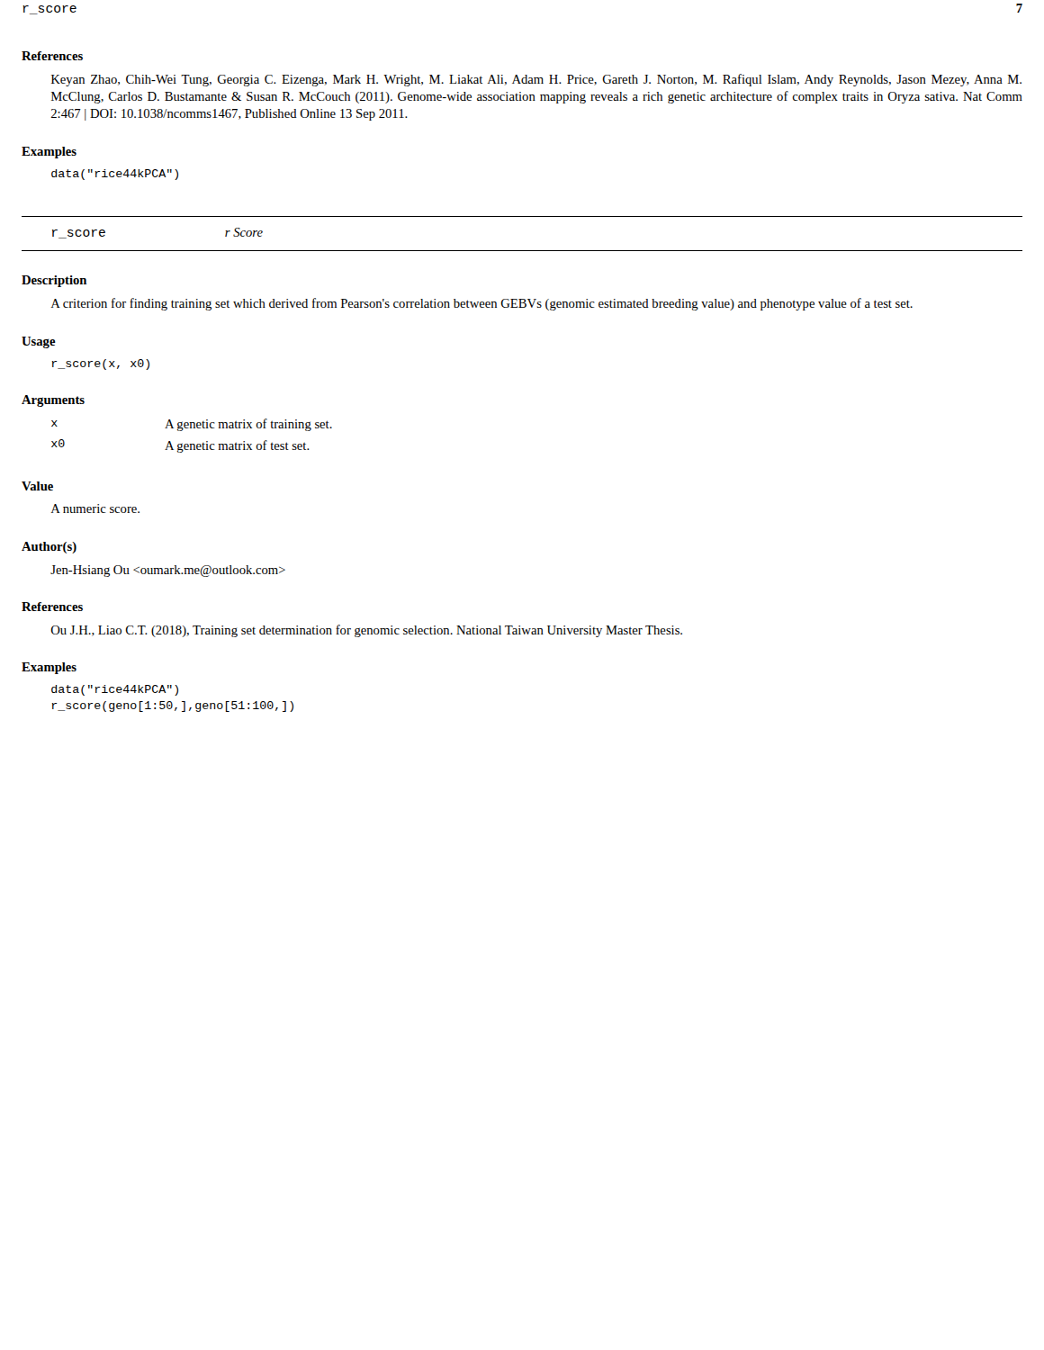r_score
7
References
Keyan Zhao, Chih-Wei Tung, Georgia C. Eizenga, Mark H. Wright, M. Liakat Ali, Adam H. Price, Gareth J. Norton, M. Rafiqul Islam, Andy Reynolds, Jason Mezey, Anna M. McClung, Carlos D. Bustamante & Susan R. McCouch (2011). Genome-wide association mapping reveals a rich genetic architecture of complex traits in Oryza sativa. Nat Comm 2:467 | DOI: 10.1038/ncomms1467, Published Online 13 Sep 2011.
Examples
data("rice44kPCA")
r_score
r Score
Description
A criterion for finding training set which derived from Pearson's correlation between GEBVs (genomic estimated breeding value) and phenotype value of a test set.
Usage
r_score(x, x0)
Arguments
| x | A genetic matrix of training set. |
| x0 | A genetic matrix of test set. |
Value
A numeric score.
Author(s)
Jen-Hsiang Ou <oumark.me@outlook.com>
References
Ou J.H., Liao C.T. (2018), Training set determination for genomic selection. National Taiwan University Master Thesis.
Examples
data("rice44kPCA")
r_score(geno[1:50,],geno[51:100,])